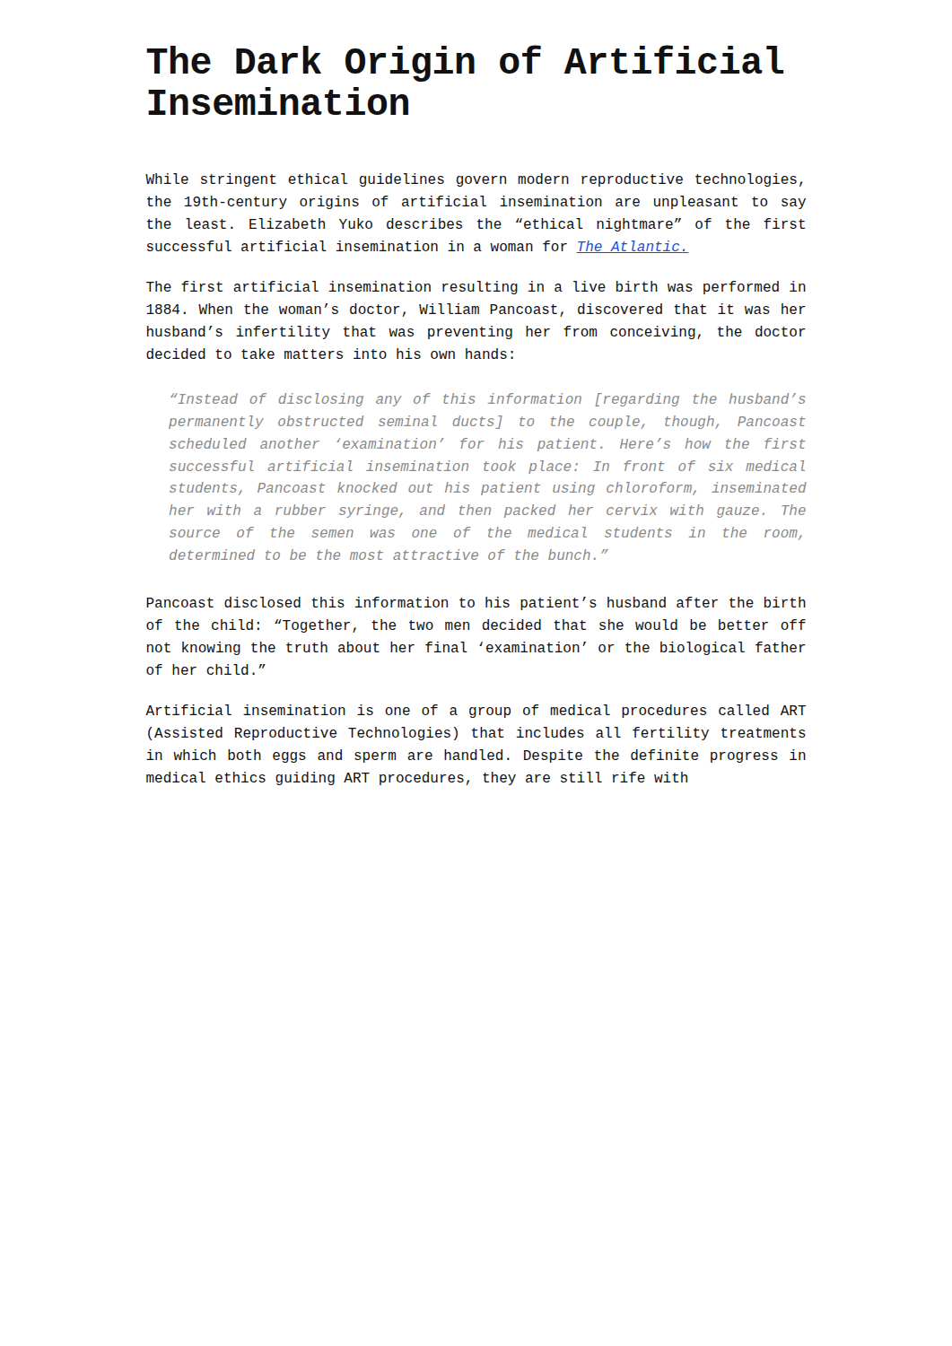The Dark Origin of Artificial Insemination
While stringent ethical guidelines govern modern reproductive technologies, the 19th-century origins of artificial insemination are unpleasant to say the least. Elizabeth Yuko describes the “ethical nightmare” of the first successful artificial insemination in a woman for The Atlantic.
The first artificial insemination resulting in a live birth was performed in 1884. When the woman’s doctor, William Pancoast, discovered that it was her husband’s infertility that was preventing her from conceiving, the doctor decided to take matters into his own hands:
“Instead of disclosing any of this information [regarding the husband’s permanently obstructed seminal ducts] to the couple, though, Pancoast scheduled another ‘examination’ for his patient. Here’s how the first successful artificial insemination took place: In front of six medical students, Pancoast knocked out his patient using chloroform, inseminated her with a rubber syringe, and then packed her cervix with gauze. The source of the semen was one of the medical students in the room, determined to be the most attractive of the bunch.”
Pancoast disclosed this information to his patient’s husband after the birth of the child: “Together, the two men decided that she would be better off not knowing the truth about her final ‘examination’ or the biological father of her child.”
Artificial insemination is one of a group of medical procedures called ART (Assisted Reproductive Technologies) that includes all fertility treatments in which both eggs and sperm are handled. Despite the definite progress in medical ethics guiding ART procedures, they are still rife with